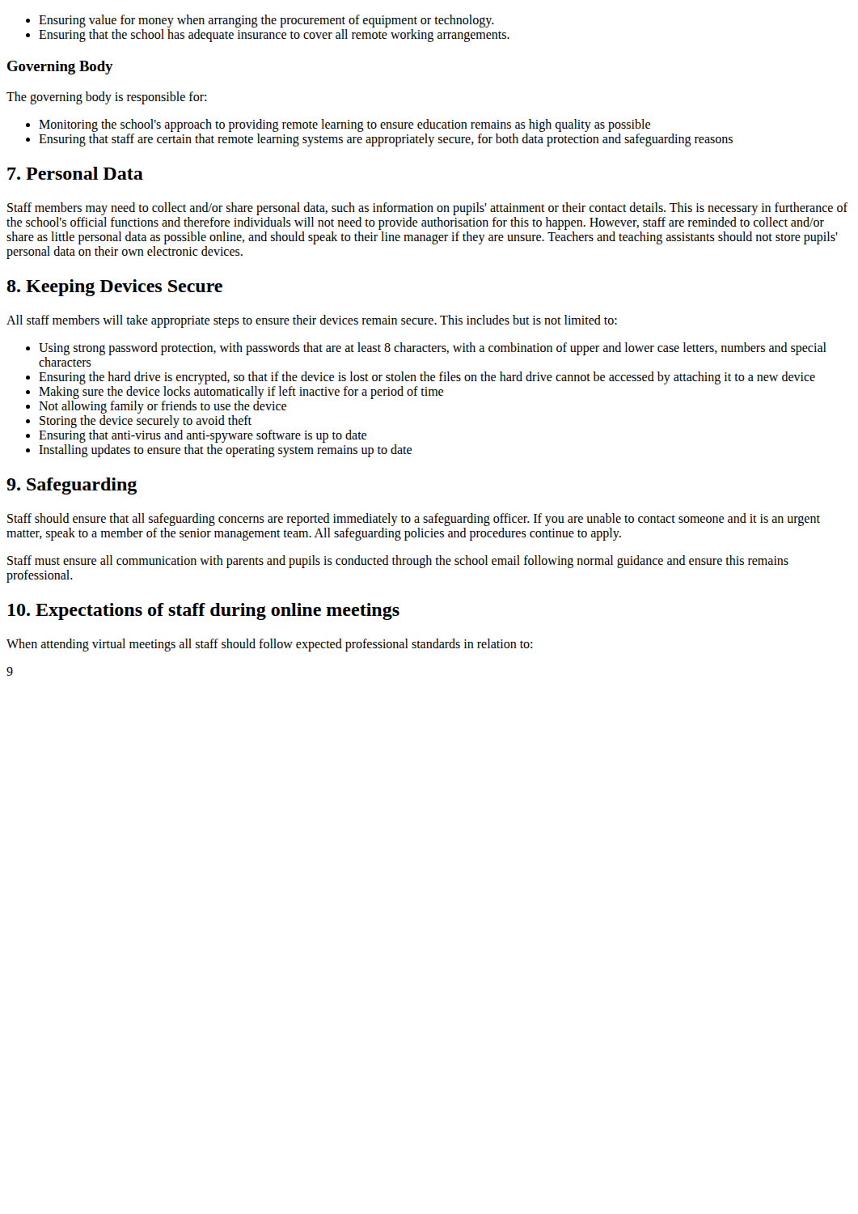Ensuring value for money when arranging the procurement of equipment or technology.
Ensuring that the school has adequate insurance to cover all remote working arrangements.
Governing Body
The governing body is responsible for:
Monitoring the school's approach to providing remote learning to ensure education remains as high quality as possible
Ensuring that staff are certain that remote learning systems are appropriately secure, for both data protection and safeguarding reasons
7. Personal Data
Staff members may need to collect and/or share personal data, such as information on pupils' attainment or their contact details. This is necessary in furtherance of the school's official functions and therefore individuals will not need to provide authorisation for this to happen. However, staff are reminded to collect and/or share as little personal data as possible online, and should speak to their line manager if they are unsure. Teachers and teaching assistants should not store pupils' personal data on their own electronic devices.
8. Keeping Devices Secure
All staff members will take appropriate steps to ensure their devices remain secure. This includes but is not limited to:
Using strong password protection, with passwords that are at least 8 characters, with a combination of upper and lower case letters, numbers and special characters
Ensuring the hard drive is encrypted, so that if the device is lost or stolen the files on the hard drive cannot be accessed by attaching it to a new device
Making sure the device locks automatically if left inactive for a period of time
Not allowing family or friends to use the device
Storing the device securely to avoid theft
Ensuring that anti-virus and anti-spyware software is up to date
Installing updates to ensure that the operating system remains up to date
9. Safeguarding
Staff should ensure that all safeguarding concerns are reported immediately to a safeguarding officer. If you are unable to contact someone and it is an urgent matter, speak to a member of the senior management team. All safeguarding policies and procedures continue to apply.
Staff must ensure all communication with parents and pupils is conducted through the school email following normal guidance and ensure this remains professional.
10. Expectations of staff during online meetings
When attending virtual meetings all staff should follow expected professional standards in relation to:
9